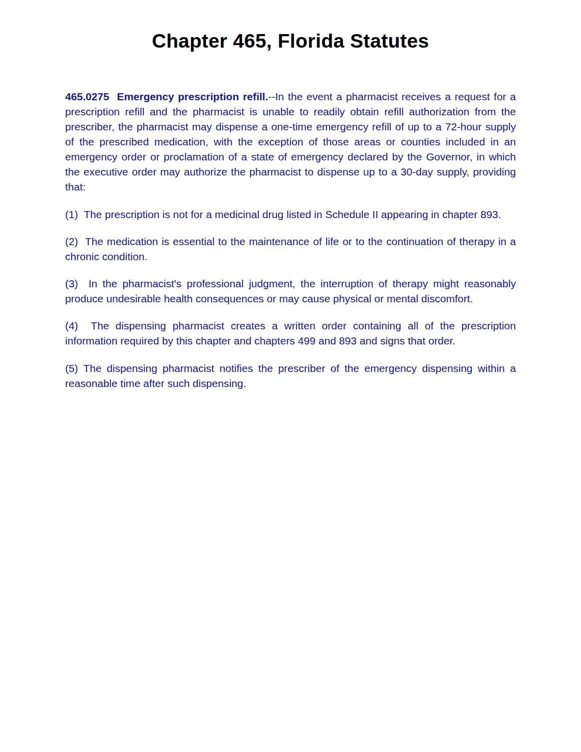Chapter 465, Florida Statutes
465.0275 Emergency prescription refill.--In the event a pharmacist receives a request for a prescription refill and the pharmacist is unable to readily obtain refill authorization from the prescriber, the pharmacist may dispense a one-time emergency refill of up to a 72-hour supply of the prescribed medication, with the exception of those areas or counties included in an emergency order or proclamation of a state of emergency declared by the Governor, in which the executive order may authorize the pharmacist to dispense up to a 30-day supply, providing that:
(1) The prescription is not for a medicinal drug listed in Schedule II appearing in chapter 893.
(2) The medication is essential to the maintenance of life or to the continuation of therapy in a chronic condition.
(3) In the pharmacist's professional judgment, the interruption of therapy might reasonably produce undesirable health consequences or may cause physical or mental discomfort.
(4) The dispensing pharmacist creates a written order containing all of the prescription information required by this chapter and chapters 499 and 893 and signs that order.
(5) The dispensing pharmacist notifies the prescriber of the emergency dispensing within a reasonable time after such dispensing.